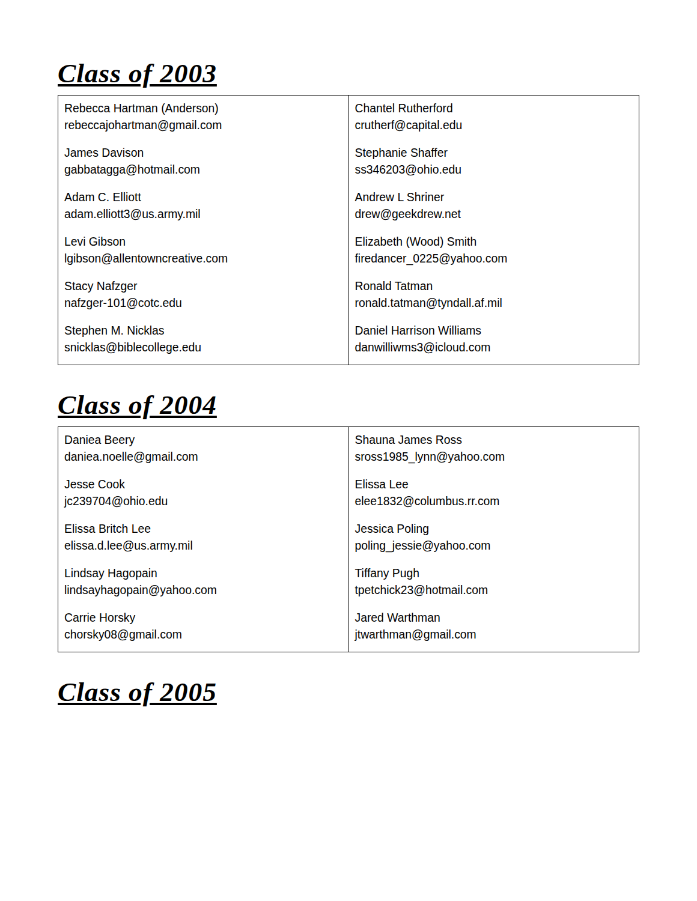Class of 2003
| Rebecca Hartman (Anderson) rebeccajohartman@gmail.com James Davison gabbatagga@hotmail.com Adam C. Elliott adam.elliott3@us.army.mil Levi Gibson lgibson@allentowncreative.com Stacy Nafzger nafzger-101@cotc.edu Stephen M. Nicklas snicklas@biblecollege.edu | Chantel Rutherford crutherf@capital.edu Stephanie Shaffer ss346203@ohio.edu Andrew L Shriner drew@geekdrew.net Elizabeth (Wood) Smith firedancer_0225@yahoo.com Ronald Tatman ronald.tatman@tyndall.af.mil Daniel Harrison Williams danwilliwms3@icloud.com |
Class of 2004
| Daniea Beery daniea.noelle@gmail.com Jesse Cook jc239704@ohio.edu Elissa Britch Lee elissa.d.lee@us.army.mil Lindsay Hagopain lindsayhagopain@yahoo.com Carrie Horsky chorsky08@gmail.com | Shauna James Ross sross1985_lynn@yahoo.com Elissa Lee elee1832@columbus.rr.com Jessica Poling poling_jessie@yahoo.com Tiffany Pugh tpetchick23@hotmail.com Jared Warthman jtwarthman@gmail.com |
Class of 2005